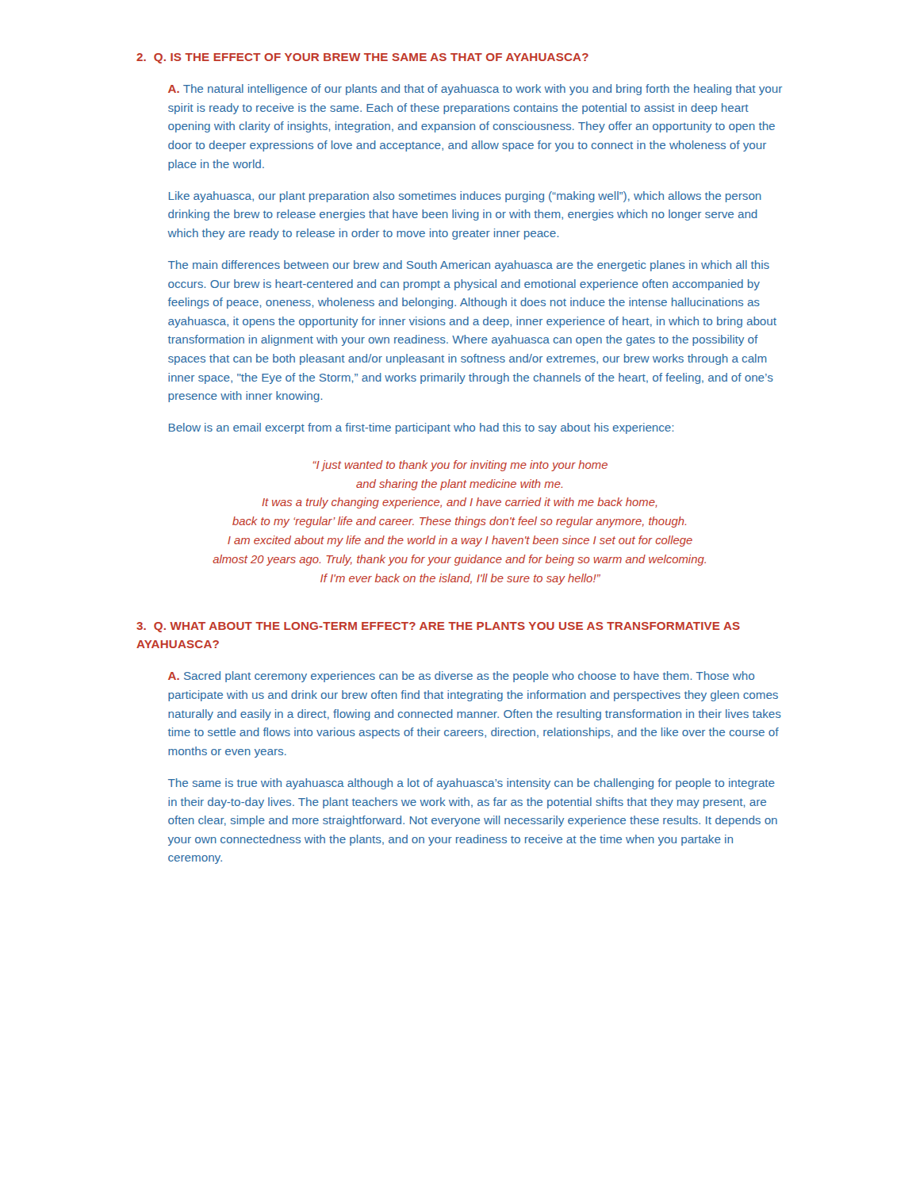Q. Is the effect of your brew the same as that of ayahuasca?
A. The natural intelligence of our plants and that of ayahuasca to work with you and bring forth the healing that your spirit is ready to receive is the same. Each of these preparations contains the potential to assist in deep heart opening with clarity of insights, integration, and expansion of consciousness. They offer an opportunity to open the door to deeper expressions of love and acceptance, and allow space for you to connect in the wholeness of your place in the world.
Like ayahuasca, our plant preparation also sometimes induces purging (“making well”), which allows the person drinking the brew to release energies that have been living in or with them, energies which no longer serve and which they are ready to release in order to move into greater inner peace.
The main differences between our brew and South American ayahuasca are the energetic planes in which all this occurs. Our brew is heart-centered and can prompt a physical and emotional experience often accompanied by feelings of peace, oneness, wholeness and belonging. Although it does not induce the intense hallucinations as ayahuasca, it opens the opportunity for inner visions and a deep, inner experience of heart, in which to bring about transformation in alignment with your own readiness. Where ayahuasca can open the gates to the possibility of spaces that can be both pleasant and/or unpleasant in softness and/or extremes, our brew works through a calm inner space, "the Eye of the Storm,” and works primarily through the channels of the heart, of feeling, and of one’s presence with inner knowing.
Below is an email excerpt from a first-time participant who had this to say about his experience:
“I just wanted to thank you for inviting me into your home
and sharing the plant medicine with me.
It was a truly changing experience, and I have carried it with me back home,
back to my ‘regular’ life and career. These things don't feel so regular anymore, though.
I am excited about my life and the world in a way I haven't been since I set out for college
almost 20 years ago. Truly, thank you for your guidance and for being so warm and welcoming.
If I'm ever back on the island, I'll be sure to say hello!”
Q. What about the long-term effect? Are the plants you use as transformative as ayahuasca?
A. Sacred plant ceremony experiences can be as diverse as the people who choose to have them. Those who participate with us and drink our brew often find that integrating the information and perspectives they gleen comes naturally and easily in a direct, flowing and connected manner. Often the resulting transformation in their lives takes time to settle and flows into various aspects of their careers, direction, relationships, and the like over the course of months or even years.
The same is true with ayahuasca although a lot of ayahuasca’s intensity can be challenging for people to integrate in their day-to-day lives. The plant teachers we work with, as far as the potential shifts that they may present, are often clear, simple and more straightforward. Not everyone will necessarily experience these results. It depends on your own connectedness with the plants, and on your readiness to receive at the time when you partake in ceremony.